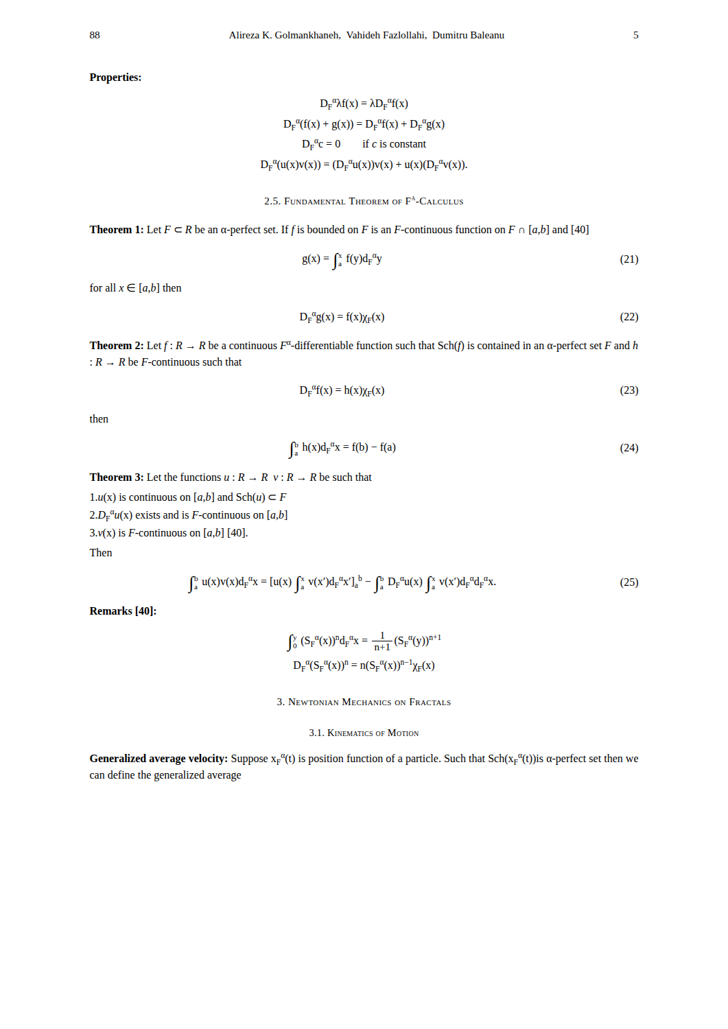88 Alireza K. Golmankhaneh, Vahideh Fazlollahi, Dumitru Baleanu 5
Properties:
DFαλf(x) = λDFαf(x)
DFα(f(x) + g(x)) = DFαf(x) + DFαg(x)
DFαc = 0 if c is constant
DFα(u(x)v(x)) = (DFαu(x))v(x) + u(x)(DFαv(x)).
2.5. Fundamental Theorem of Fα-Calculus
Theorem 1: Let F ⊂ R be an α-perfect set. If f is bounded on F is an F-continuous function on F ∩ [a,b] and [40]
g(x) = ∫xa f(y)dFαy
(21)
for all x ∈ [a,b] then
DFαg(x) = f(x)χF(x)
(22)
Theorem 2: Let f : R → R be a continuous Fα-differentiable function such that Sch(f) is contained in an α-perfect set F and h : R → R be F-continuous such that
DFαf(x) = h(x)χF(x)
(23)
then
∫ba h(x)dFαx = f(b) − f(a)
(24)
Theorem 3: Let the functions u : R → R v : R → R be such that
1.u(x) is continuous on [a,b] and Sch(u) ⊂ F
2.DFαu(x) exists and is F-continuous on [a,b]
3.v(x) is F-continuous on [a,b] [40].
Then
∫ba u(x)v(x)dFαx = [u(x) ∫xa v(x′)dFαx′]ab − ∫ba DFαu(x) ∫xa v(x′)dFαdFαx.
(25)
Remarks [40]:
∫y 0 (SFα(x))ndFαx = 1 n+1(SFα(y))n+1
DFα(SFα(x))n = n(SFα(x))n−1χF(x)
3. Newtonian Mechanics on Fractals
3.1. Kinematics of Motion
Generalized average velocity: Suppose xFα(t) is position function of a particle. Such that Sch(xFα(t))is α-perfect set then we can define the generalized average